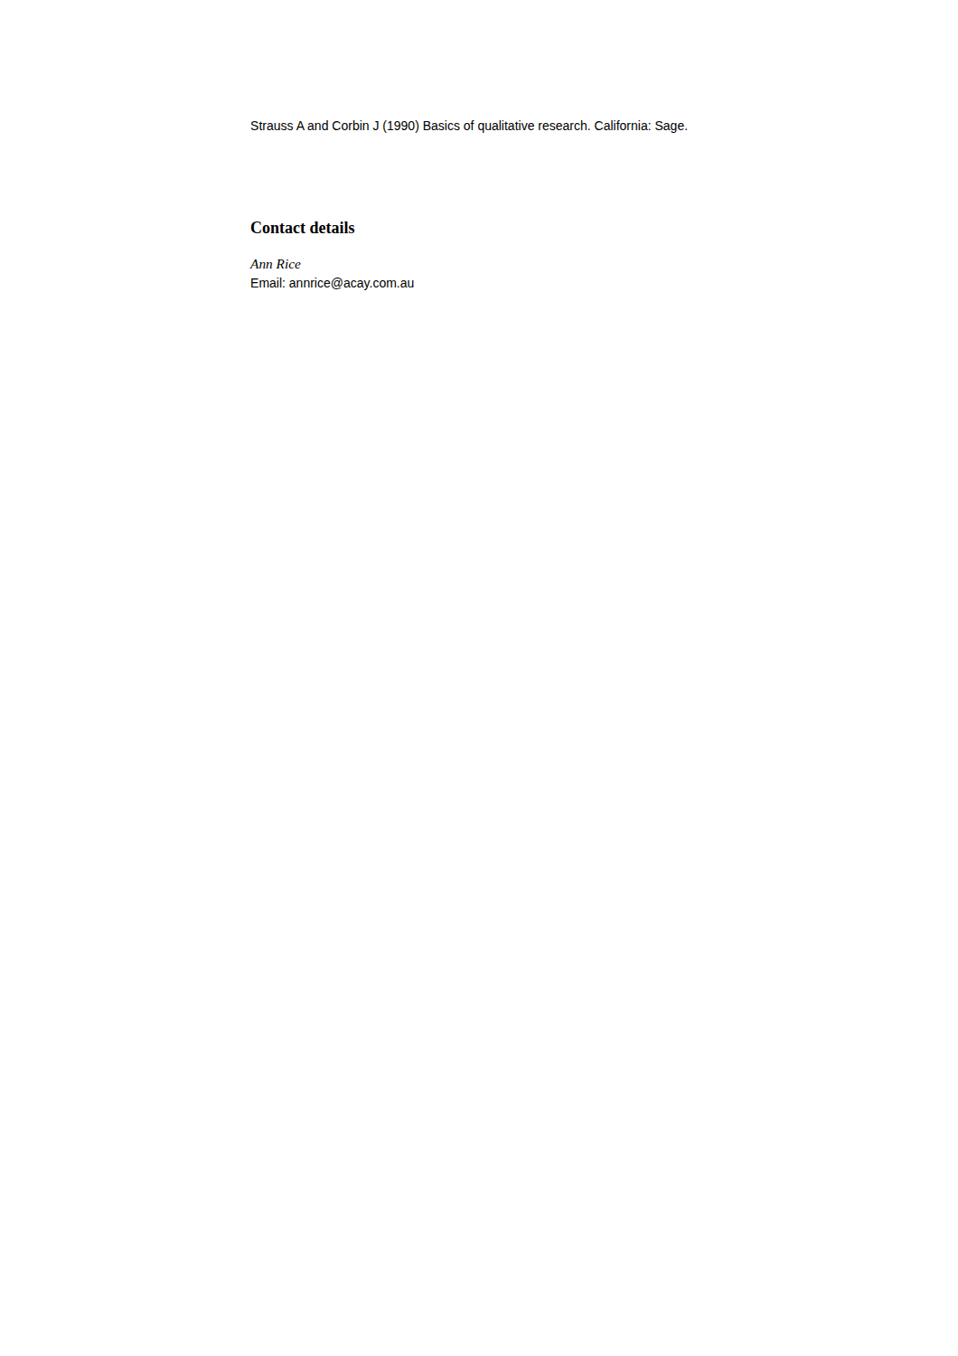Strauss A and Corbin J (1990) Basics of qualitative research. California: Sage.
Contact details
Ann Rice
Email: annrice@acay.com.au